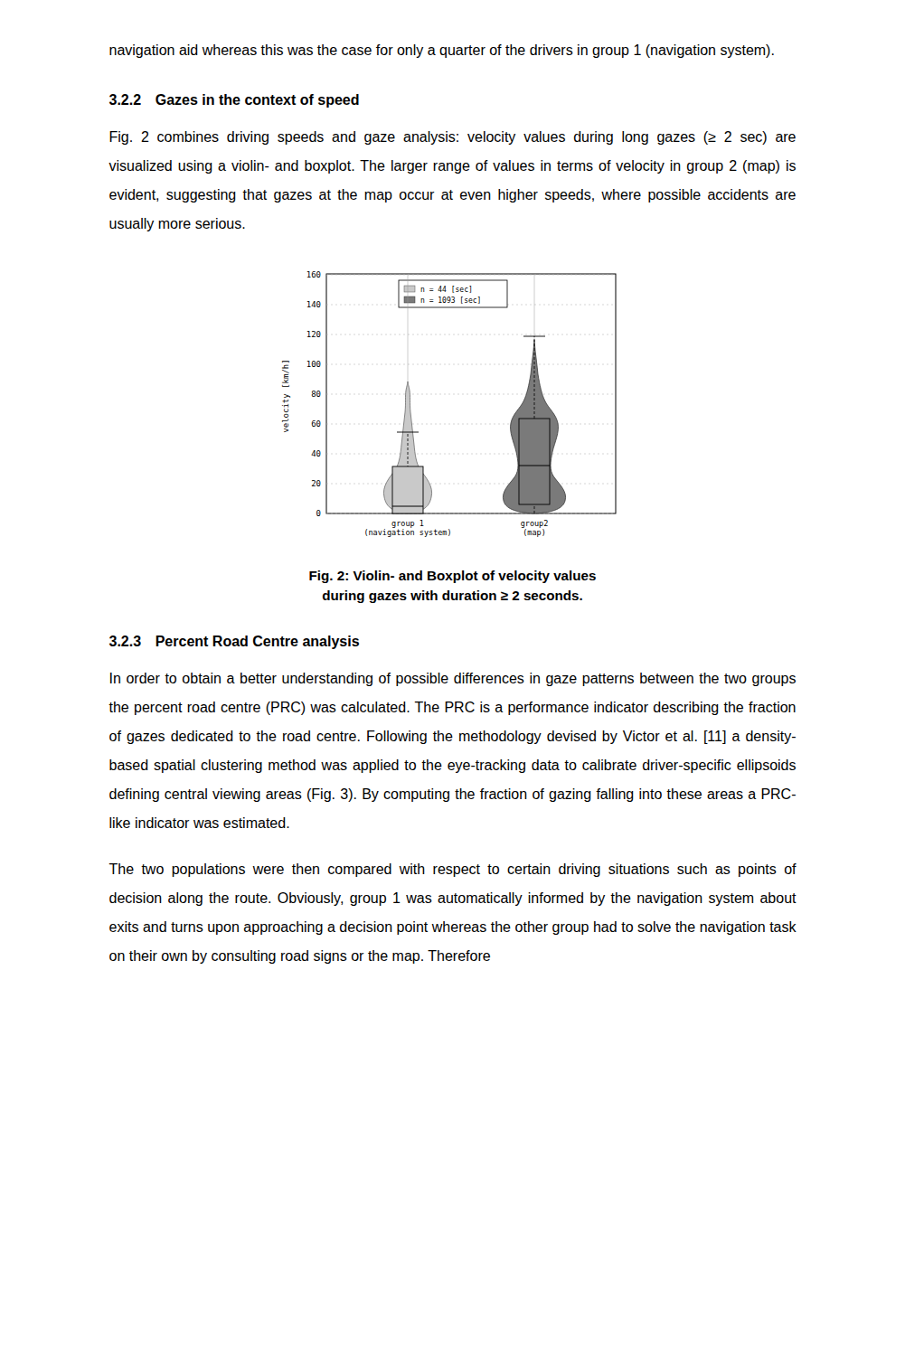navigation aid whereas this was the case for only a quarter of the drivers in group 1 (navigation system).
3.2.2 Gazes in the context of speed
Fig. 2 combines driving speeds and gaze analysis: velocity values during long gazes (≥ 2 sec) are visualized using a violin- and boxplot. The larger range of values in terms of velocity in group 2 (map) is evident, suggesting that gazes at the map occur at even higher speeds, where possible accidents are usually more serious.
0 20 40 60 80 100 120 140 160 velocity [km/h] n = 44 [sec] n = 1093 [sec] group 1 (navigation system) group2 (map)
Fig. 2: Violin- and Boxplot of velocity values
during gazes with duration ≥ 2 seconds.
3.2.3 Percent Road Centre analysis
In order to obtain a better understanding of possible differences in gaze patterns between the two groups the percent road centre (PRC) was calculated. The PRC is a performance indicator describing the fraction of gazes dedicated to the road centre. Following the methodology devised by Victor et al. [11] a density-based spatial clustering method was applied to the eye-tracking data to calibrate driver-specific ellipsoids defining central viewing areas (Fig. 3). By computing the fraction of gazing falling into these areas a PRC-like indicator was estimated.
The two populations were then compared with respect to certain driving situations such as points of decision along the route. Obviously, group 1 was automatically informed by the navigation system about exits and turns upon approaching a decision point whereas the other group had to solve the navigation task on their own by consulting road signs or the map. Therefore